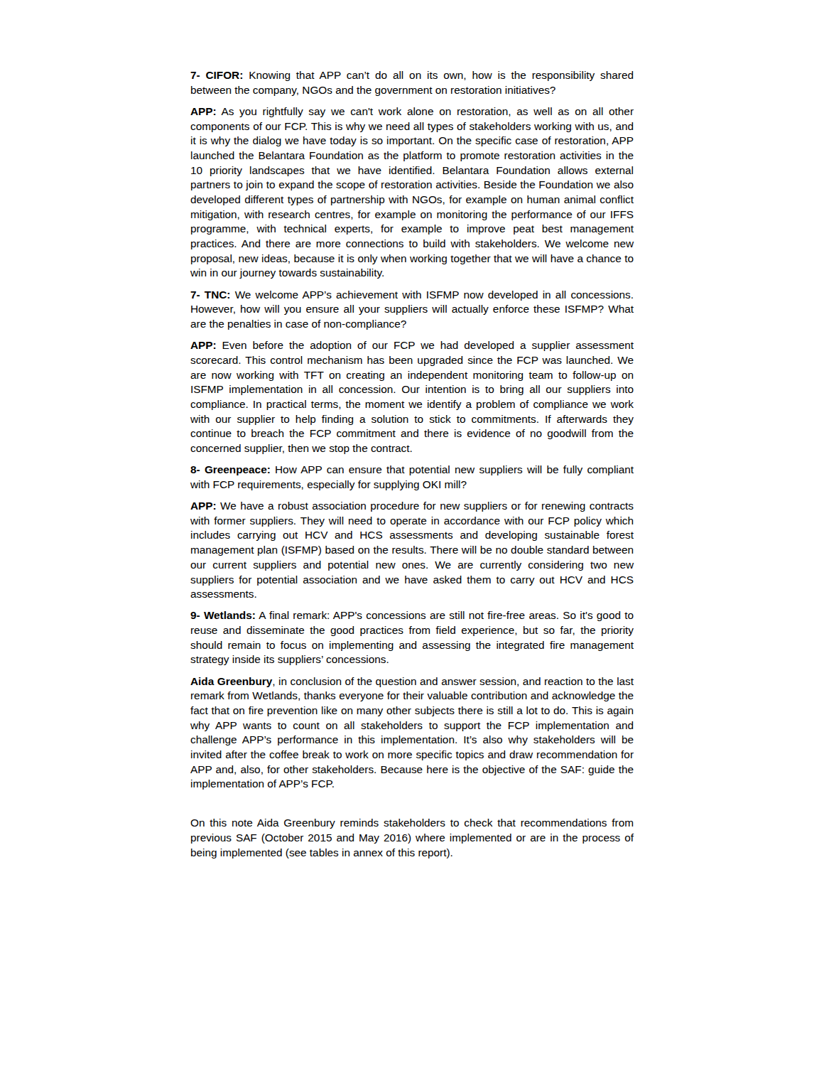7- CIFOR: Knowing that APP can’t do all on its own, how is the responsibility shared between the company, NGOs and the government on restoration initiatives?
APP: As you rightfully say we can't work alone on restoration, as well as on all other components of our FCP. This is why we need all types of stakeholders working with us, and it is why the dialog we have today is so important. On the specific case of restoration, APP launched the Belantara Foundation as the platform to promote restoration activities in the 10 priority landscapes that we have identified. Belantara Foundation allows external partners to join to expand the scope of restoration activities. Beside the Foundation we also developed different types of partnership with NGOs, for example on human animal conflict mitigation, with research centres, for example on monitoring the performance of our IFFS programme, with technical experts, for example to improve peat best management practices. And there are more connections to build with stakeholders. We welcome new proposal, new ideas, because it is only when working together that we will have a chance to win in our journey towards sustainability.
7- TNC: We welcome APP’s achievement with ISFMP now developed in all concessions. However, how will you ensure all your suppliers will actually enforce these ISFMP? What are the penalties in case of non-compliance?
APP: Even before the adoption of our FCP we had developed a supplier assessment scorecard. This control mechanism has been upgraded since the FCP was launched. We are now working with TFT on creating an independent monitoring team to follow-up on ISFMP implementation in all concession. Our intention is to bring all our suppliers into compliance. In practical terms, the moment we identify a problem of compliance we work with our supplier to help finding a solution to stick to commitments. If afterwards they continue to breach the FCP commitment and there is evidence of no goodwill from the concerned supplier, then we stop the contract.
8- Greenpeace: How APP can ensure that potential new suppliers will be fully compliant with FCP requirements, especially for supplying OKI mill?
APP: We have a robust association procedure for new suppliers or for renewing contracts with former suppliers. They will need to operate in accordance with our FCP policy which includes carrying out HCV and HCS assessments and developing sustainable forest management plan (ISFMP) based on the results. There will be no double standard between our current suppliers and potential new ones. We are currently considering two new suppliers for potential association and we have asked them to carry out HCV and HCS assessments.
9- Wetlands: A final remark: APP's concessions are still not fire-free areas. So it's good to reuse and disseminate the good practices from field experience, but so far, the priority should remain to focus on implementing and assessing the integrated fire management strategy inside its suppliers’ concessions.
Aida Greenbury, in conclusion of the question and answer session, and reaction to the last remark from Wetlands, thanks everyone for their valuable contribution and acknowledge the fact that on fire prevention like on many other subjects there is still a lot to do. This is again why APP wants to count on all stakeholders to support the FCP implementation and challenge APP’s performance in this implementation. It’s also why stakeholders will be invited after the coffee break to work on more specific topics and draw recommendation for APP and, also, for other stakeholders. Because here is the objective of the SAF: guide the implementation of APP’s FCP.
On this note Aida Greenbury reminds stakeholders to check that recommendations from previous SAF (October 2015 and May 2016) where implemented or are in the process of being implemented (see tables in annex of this report).